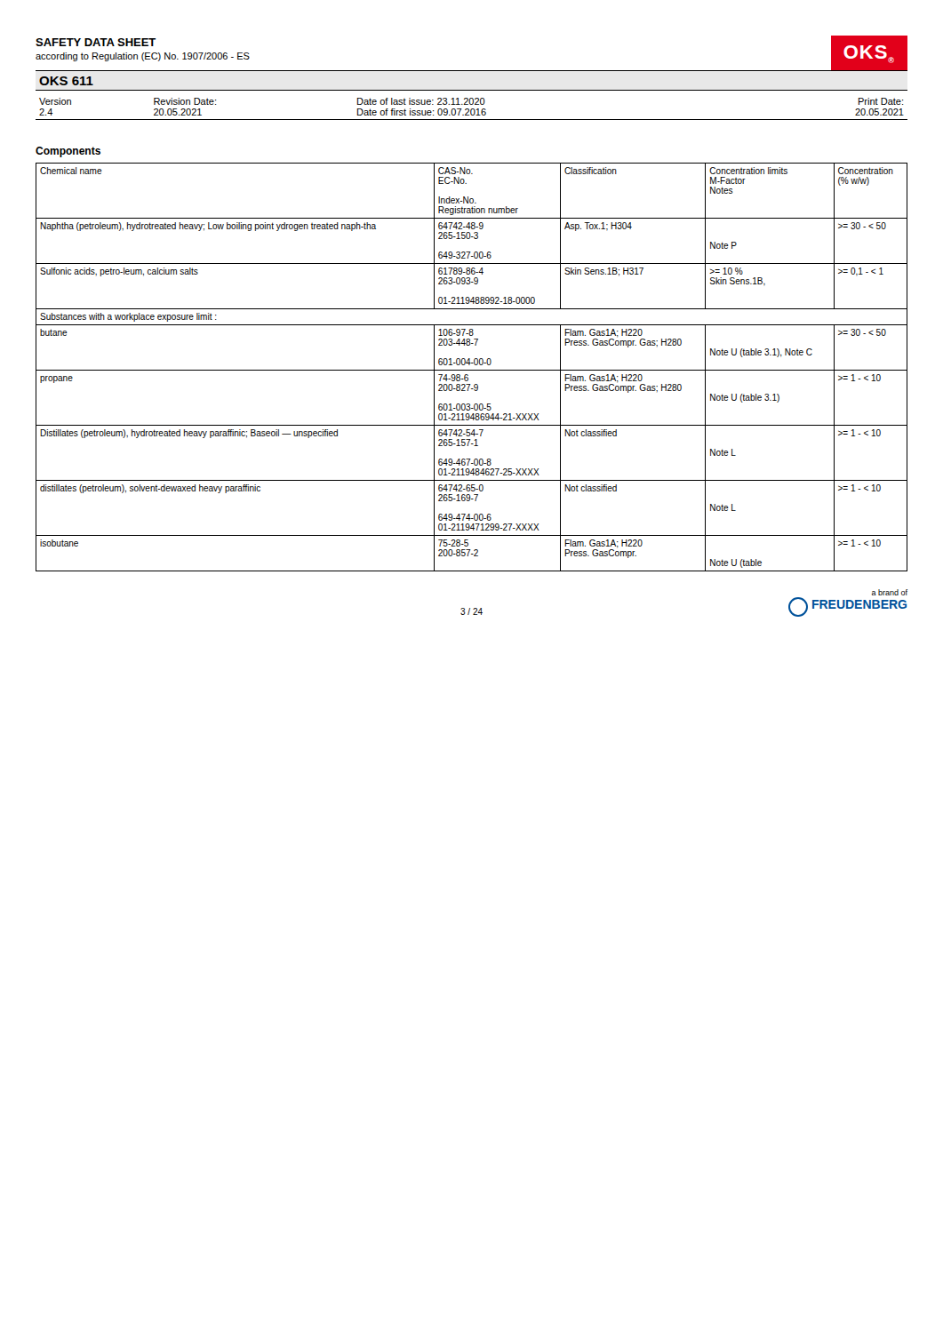OKS®
SAFETY DATA SHEET
according to Regulation (EC) No. 1907/2006 - ES
OKS 611
| Version 2.4 | Revision Date: 20.05.2021 | Date of last issue: 23.11.2020 Date of first issue: 09.07.2016 | Print Date: 20.05.2021 |
Components
| Chemical name | CAS-No. EC-No. Index-No. Registration number | Classification | Concentration limits M-Factor Notes | Concentration (% w/w) |
| --- | --- | --- | --- | --- |
| Naphtha (petroleum), hydrotreated heavy; Low boiling point ydrogen treated naph-tha | 64742-48-9 265-150-3 649-327-00-6 | Asp. Tox.1; H304 | Note P | >= 30 - < 50 |
| Sulfonic acids, petro-leum, calcium salts | 61789-86-4 263-093-9 01-2119488992-18-0000 | Skin Sens.1B; H317 | >= 10 % Skin Sens.1B, | >= 0,1 - < 1 |
| Substances with a workplace exposure limit : |
| butane | 106-97-8 203-448-7 601-004-00-0 | Flam. Gas1A; H220 Press. GasCompr. Gas; H280 | Note U (table 3.1), Note C | >= 30 - < 50 |
| propane | 74-98-6 200-827-9 601-003-00-5 01-2119486944-21-XXXX | Flam. Gas1A; H220 Press. GasCompr. Gas; H280 | Note U (table 3.1) | >= 1 - < 10 |
| Distillates (petroleum), hydrotreated heavy paraffinic; Baseoil — unspecified | 64742-54-7 265-157-1 649-467-00-8 01-2119484627-25-XXXX | Not classified | Note L | >= 1 - < 10 |
| distillates (petroleum), solvent-dewaxed heavy paraffinic | 64742-65-0 265-169-7 649-474-00-6 01-2119471299-27-XXXX | Not classified | Note L | >= 1 - < 10 |
| isobutane | 75-28-5 200-857-2 | Flam. Gas1A; H220 Press. GasCompr. | Note U (table | >= 1 - < 10 |
3 / 24
a brand of
FREUDENBERG